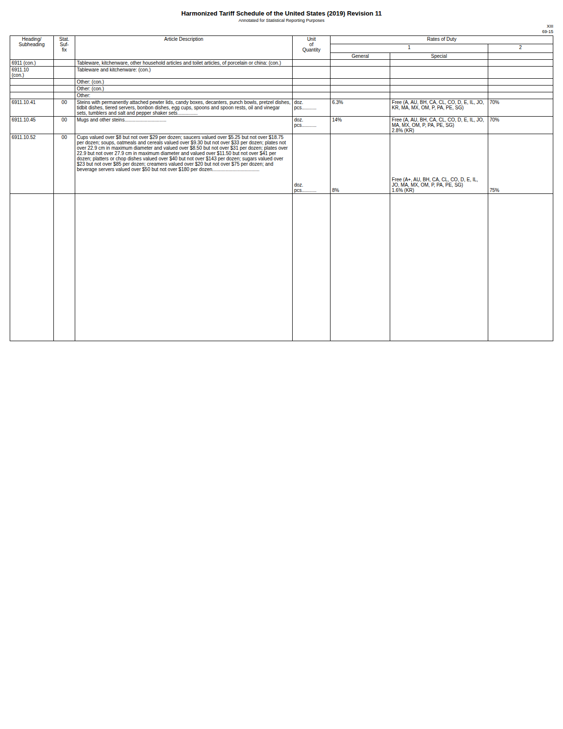Harmonized Tariff Schedule of the United States (2019) Revision 11
Annotated for Statistical Reporting Purposes
XIII
69-15
| Heading/ Subheading | Stat. Suf- fix | Article Description | Unit of Quantity | Rates of Duty |
| --- | --- | --- | --- | --- |
| 1 | 2 |
| | | | | General | Special | |
| 6911 (con.) | | Tableware, kitchenware, other household articles and toilet articles, of porcelain or china: (con.) | | | | |
| 6911.10 (con.) | | Tableware and kitchenware: (con.) | | | | |
| | | Other: (con.) | | | | |
| | | Other: (con.) | | | | |
| | | Other: | | | | |
| 6911.10.41 | 00 | Steins with permanently attached pewter lids, candy boxes, decanters, punch bowls, pretzel dishes, tidbit dishes, tiered servers, bonbon dishes, egg cups, spoons and spoon rests, oil and vinegar sets, tumblers and salt and pepper shaker sets ............... | doz. pcs ........... | 6.3% | Free (A, AU, BH, CA, CL, CO, D, E, IL, JO, KR, MA, MX, OM, P, PA, PE, SG) | 70% |
| 6911.10.45 | 00 | Mugs and other steins ............................... | doz. pcs ........... | 14% | Free (A, AU, BH, CA, CL, CO, D, E, IL, JO, MA, MX, OM, P, PA, PE, SG) 2.8% (KR) | 70% |
| 6911.10.52 | 00 | Cups valued over $8 but not over $29 per dozen; saucers valued over $5.25 but not over $18.75 per dozen; soups, oatmeals and cereals valued over $9.30 but not over $33 per dozen; plates not over 22.9 cm in maximum diameter and valued over $8.50 but not over $31 per dozen; plates over 22.9 but not over 27.9 cm in maximum diameter and valued over $11.50 but not over $41 per dozen; platters or chop dishes valued over $40 but not over $143 per dozen; sugars valued over $23 but not over $85 per dozen; creamers valued over $20 but not over $75 per dozen; and beverage servers valued over $50 but not over $180 per dozen ................................... | doz. pcs ........... | 8% | Free (A+, AU, BH, CA, CL, CO, D, E, IL, JO, MA, MX, OM, P, PA, PE, SG) 1.6% (KR) | 75% |